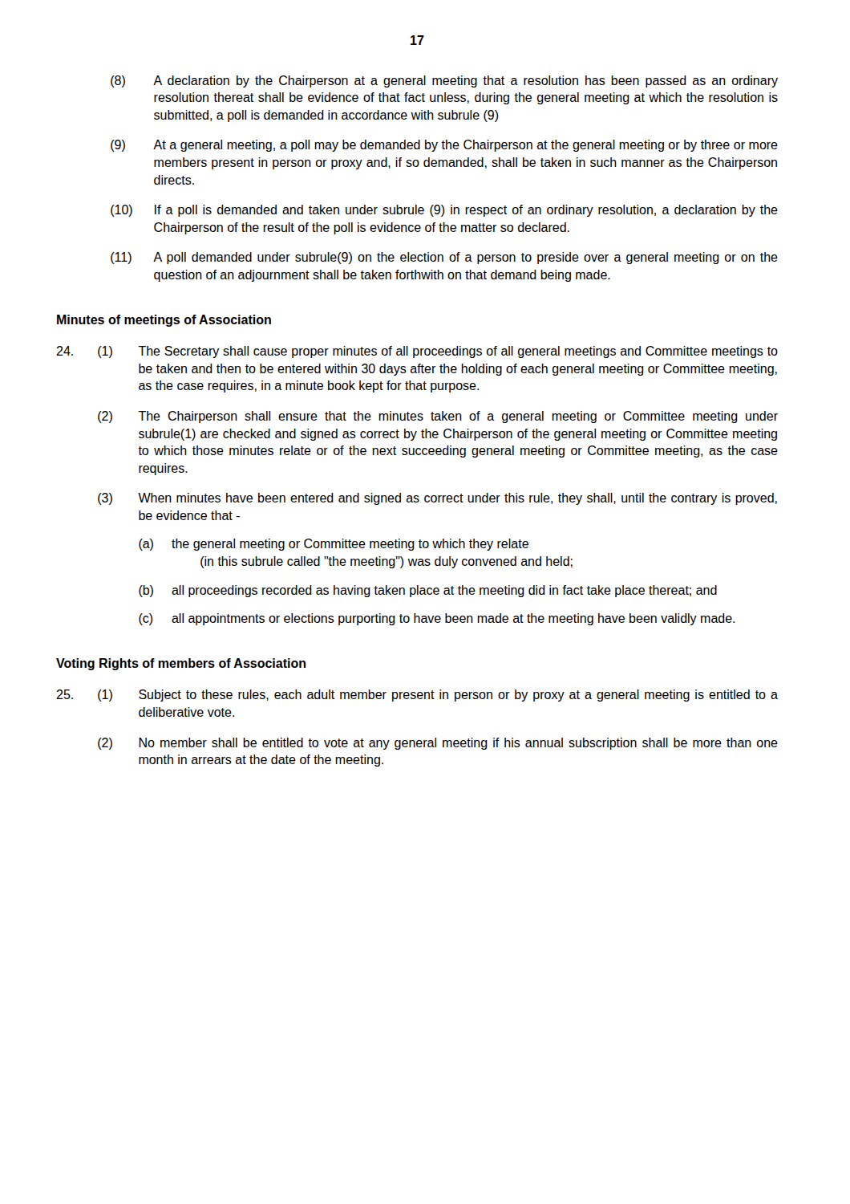17
(8)
A declaration by the Chairperson at a general meeting that a resolution has been passed as an ordinary resolution thereat shall be evidence of that fact unless, during the general meeting at which the resolution is submitted, a poll is demanded in accordance with subrule (9)
(9)
At a general meeting, a poll may be demanded by the Chairperson at the general meeting or by three or more members present in person or proxy and, if so demanded, shall be taken in such manner as the Chairperson directs.
(10)
If a poll is demanded and taken under subrule (9) in respect of an ordinary resolution, a declaration by the Chairperson of the result of the poll is evidence of the matter so declared.
(11)
A poll demanded under subrule(9) on the election of a person to preside over a general meeting or on the question of an adjournment shall be taken forthwith on that demand being made.
Minutes of meetings of Association
24.
(1)
The Secretary shall cause proper minutes of all proceedings of all general meetings and Committee meetings to be taken and then to be entered within 30 days after the holding of each general meeting or Committee meeting, as the case requires, in a minute book kept for that purpose.
(2)
The Chairperson shall ensure that the minutes taken of a general meeting or Committee meeting under subrule(1) are checked and signed as correct by the Chairperson of the general meeting or Committee meeting to which those minutes relate or of the next succeeding general meeting or Committee meeting, as the case requires.
(3)
When minutes have been entered and signed as correct under this rule, they shall, until the contrary is proved, be evidence that -
(a)
the general meeting or Committee meeting to which they relate (in this subrule called "the meeting") was duly convened and held;
(b)
all proceedings recorded as having taken place at the meeting did in fact take place thereat; and
(c)
all appointments or elections purporting to have been made at the meeting have been validly made.
Voting Rights of members of Association
25.
(1)
Subject to these rules, each adult member present in person or by proxy at a general meeting is entitled to a deliberative vote.
(2)
No member shall be entitled to vote at any general meeting if his annual subscription shall be more than one month in arrears at the date of the meeting.